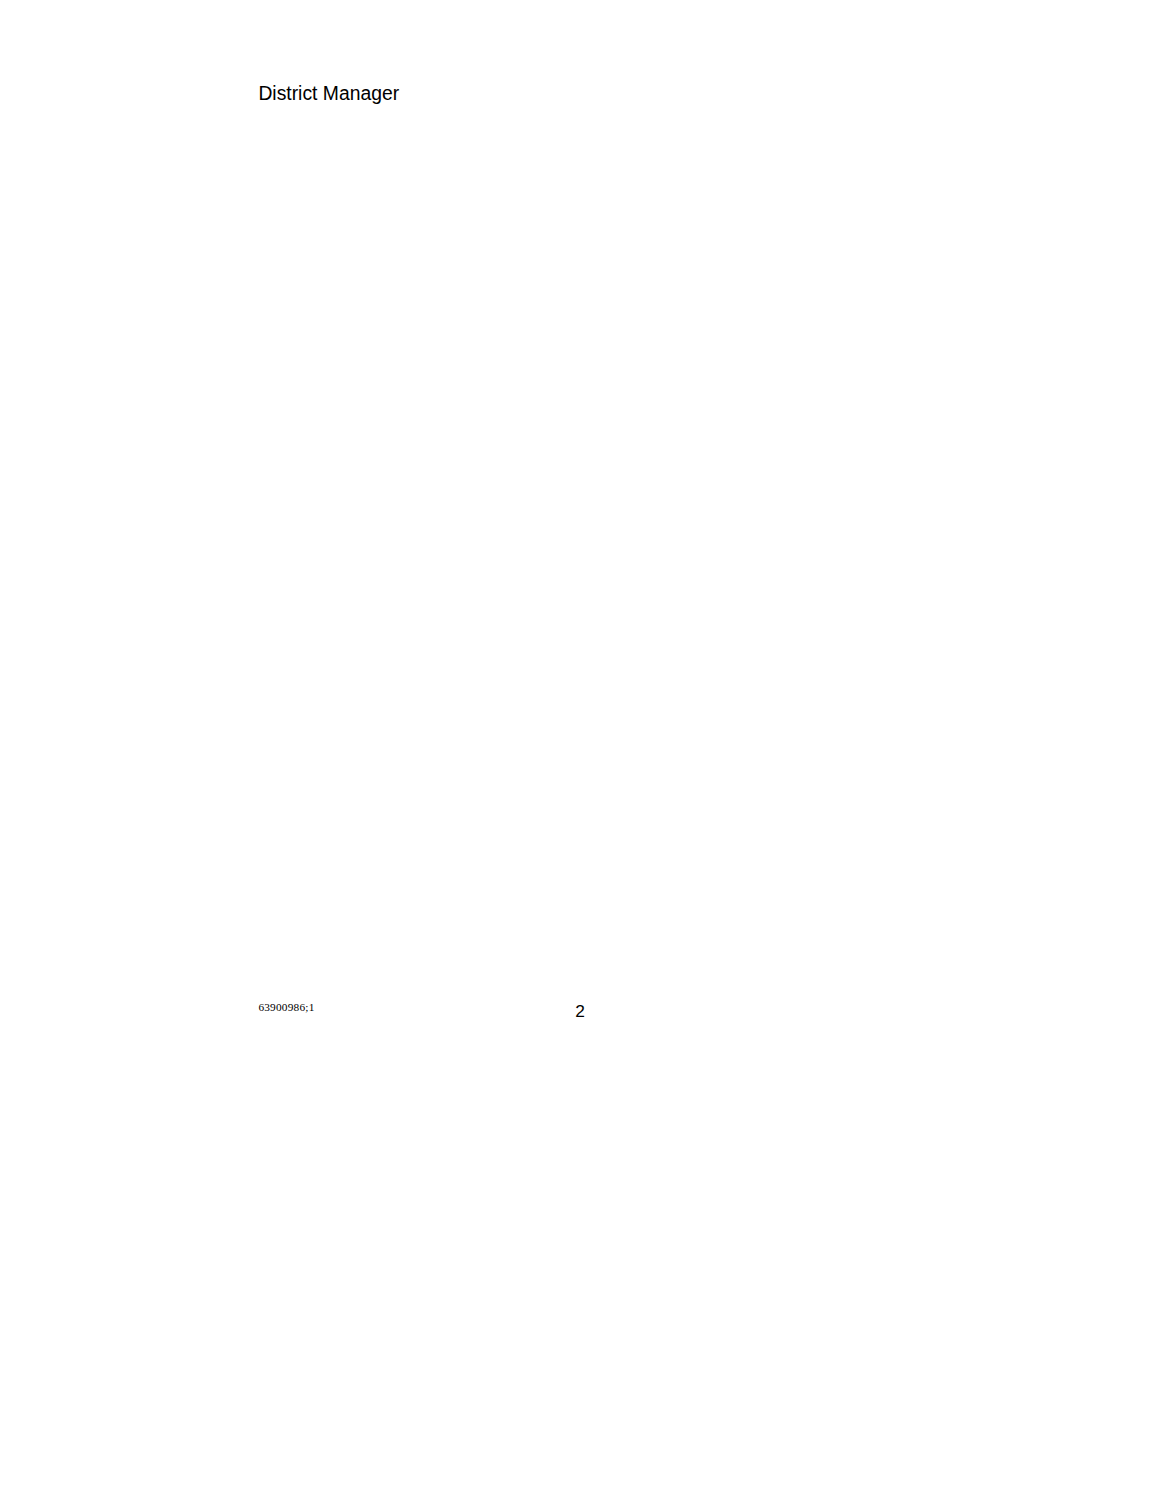District Manager
63900986;1 2